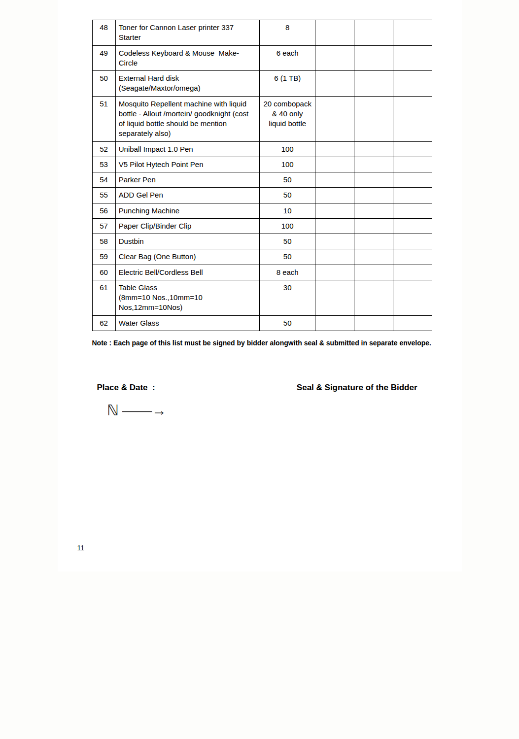| 48 | Toner for Cannon Laser printer 337 Starter | 8 | | | |
| 49 | Codeless Keyboard & Mouse Make-Circle | 6 each | | | |
| 50 | External Hard disk (Seagate/Maxtor/omega) | 6 (1 TB) | | | |
| 51 | Mosquito Repellent machine with liquid bottle - Allout /mortein/ goodknight (cost of liquid bottle should be mention separately also) | 20 combopack & 40 only liquid bottle | | | |
| 52 | Uniball Impact 1.0 Pen | 100 | | | |
| 53 | V5 Pilot Hytech Point Pen | 100 | | | |
| 54 | Parker Pen | 50 | | | |
| 55 | ADD Gel Pen | 50 | | | |
| 56 | Punching Machine | 10 | | | |
| 57 | Paper Clip/Binder Clip | 100 | | | |
| 58 | Dustbin | 50 | | | |
| 59 | Clear Bag (One Button) | 50 | | | |
| 60 | Electric Bell/Cordless Bell | 8 each | | | |
| 61 | Table Glass (8mm=10 Nos.,10mm=10 Nos,12mm=10Nos) | 30 | | | |
| 62 | Water Glass | 50 | | | |
Note : Each page of this list must be signed by bidder alongwith seal & submitted in separate envelope.
Place & Date :
Seal & Signature of the Bidder
ℕ ——→
11